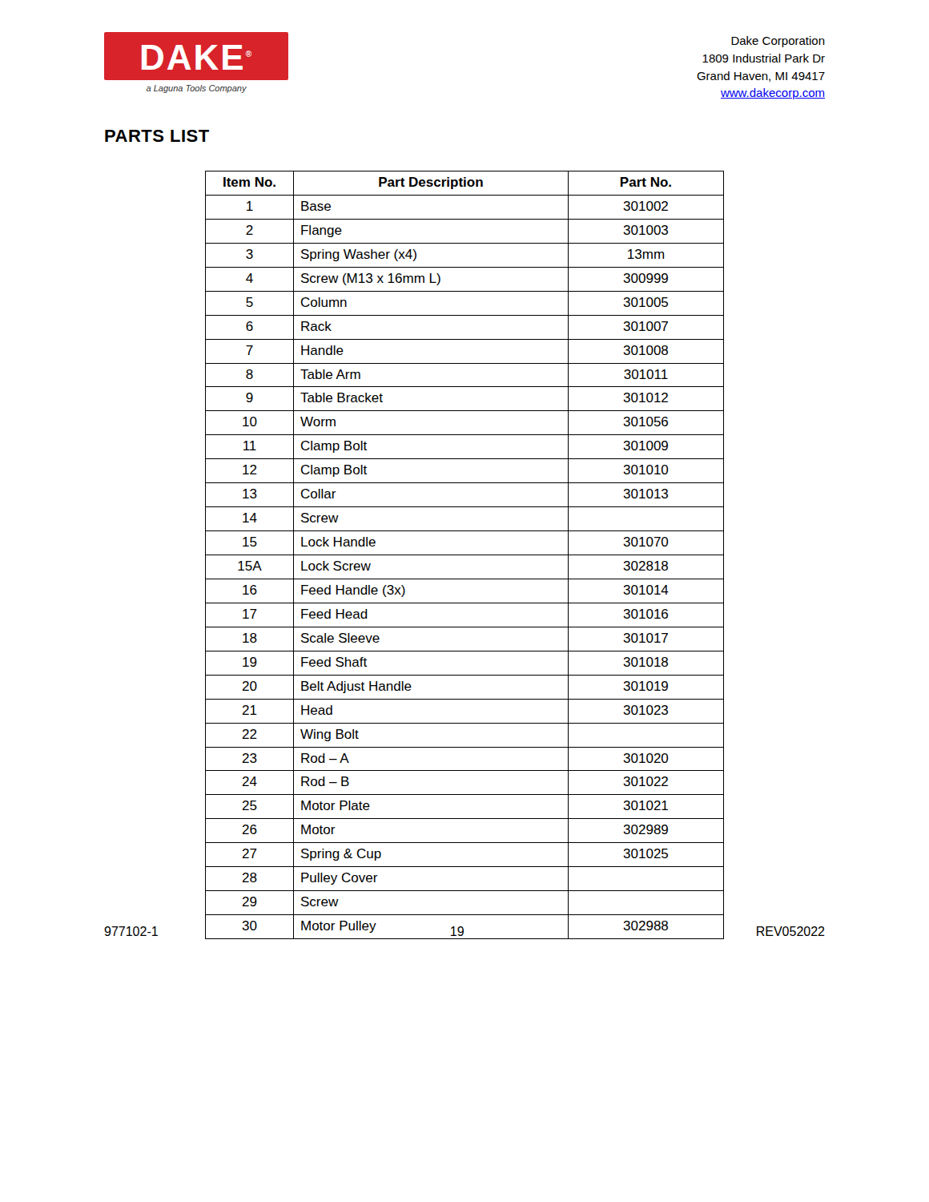DAKE®
a Laguna Tools Company
Dake Corporation
1809 Industrial Park Dr
Grand Haven, MI 49417
www.dakecorp.com
PARTS LIST
| Item No. | Part Description | Part No. |
| --- | --- | --- |
| 1 | Base | 301002 |
| 2 | Flange | 301003 |
| 3 | Spring Washer (x4) | 13mm |
| 4 | Screw (M13 x 16mm L) | 300999 |
| 5 | Column | 301005 |
| 6 | Rack | 301007 |
| 7 | Handle | 301008 |
| 8 | Table Arm | 301011 |
| 9 | Table Bracket | 301012 |
| 10 | Worm | 301056 |
| 11 | Clamp Bolt | 301009 |
| 12 | Clamp Bolt | 301010 |
| 13 | Collar | 301013 |
| 14 | Screw | |
| 15 | Lock Handle | 301070 |
| 15A | Lock Screw | 302818 |
| 16 | Feed Handle (3x) | 301014 |
| 17 | Feed Head | 301016 |
| 18 | Scale Sleeve | 301017 |
| 19 | Feed Shaft | 301018 |
| 20 | Belt Adjust Handle | 301019 |
| 21 | Head | 301023 |
| 22 | Wing Bolt | |
| 23 | Rod – A | 301020 |
| 24 | Rod – B | 301022 |
| 25 | Motor Plate | 301021 |
| 26 | Motor | 302989 |
| 27 | Spring & Cup | 301025 |
| 28 | Pulley Cover | |
| 29 | Screw | |
| 30 | Motor Pulley | 302988 |
977102-1
19
REV052022